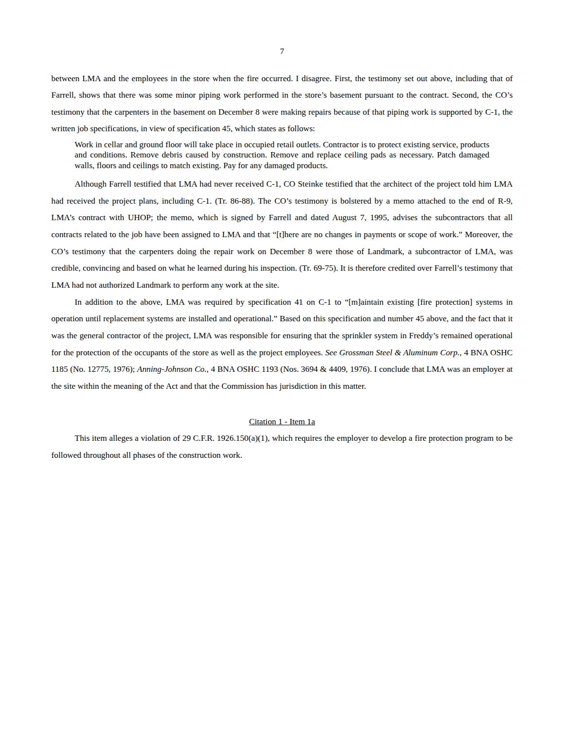7
between LMA and the employees in the store when the fire occurred. I disagree. First, the testimony set out above, including that of Farrell, shows that there was some minor piping work performed in the store’s basement pursuant to the contract. Second, the CO’s testimony that the carpenters in the basement on December 8 were making repairs because of that piping work is supported by C-1, the written job specifications, in view of specification 45, which states as follows:
Work in cellar and ground floor will take place in occupied retail outlets. Contractor is to protect existing service, products and conditions. Remove debris caused by construction. Remove and replace ceiling pads as necessary. Patch damaged walls, floors and ceilings to match existing. Pay for any damaged products.
Although Farrell testified that LMA had never received C-1, CO Steinke testified that the architect of the project told him LMA had received the project plans, including C-1. (Tr. 86-88). The CO’s testimony is bolstered by a memo attached to the end of R-9, LMA’s contract with UHOP; the memo, which is signed by Farrell and dated August 7, 1995, advises the subcontractors that all contracts related to the job have been assigned to LMA and that “[t]here are no changes in payments or scope of work.” Moreover, the CO’s testimony that the carpenters doing the repair work on December 8 were those of Landmark, a subcontractor of LMA, was credible, convincing and based on what he learned during his inspection. (Tr. 69-75). It is therefore credited over Farrell’s testimony that LMA had not authorized Landmark to perform any work at the site.
In addition to the above, LMA was required by specification 41 on C-1 to “[m]aintain existing [fire protection] systems in operation until replacement systems are installed and operational.” Based on this specification and number 45 above, and the fact that it was the general contractor of the project, LMA was responsible for ensuring that the sprinkler system in Freddy’s remained operational for the protection of the occupants of the store as well as the project employees. See Grossman Steel & Aluminum Corp., 4 BNA OSHC 1185 (No. 12775, 1976); Anning-Johnson Co., 4 BNA OSHC 1193 (Nos. 3694 & 4409, 1976). I conclude that LMA was an employer at the site within the meaning of the Act and that the Commission has jurisdiction in this matter.
Citation 1 - Item 1a
This item alleges a violation of 29 C.F.R. 1926.150(a)(1), which requires the employer to develop a fire protection program to be followed throughout all phases of the construction work.